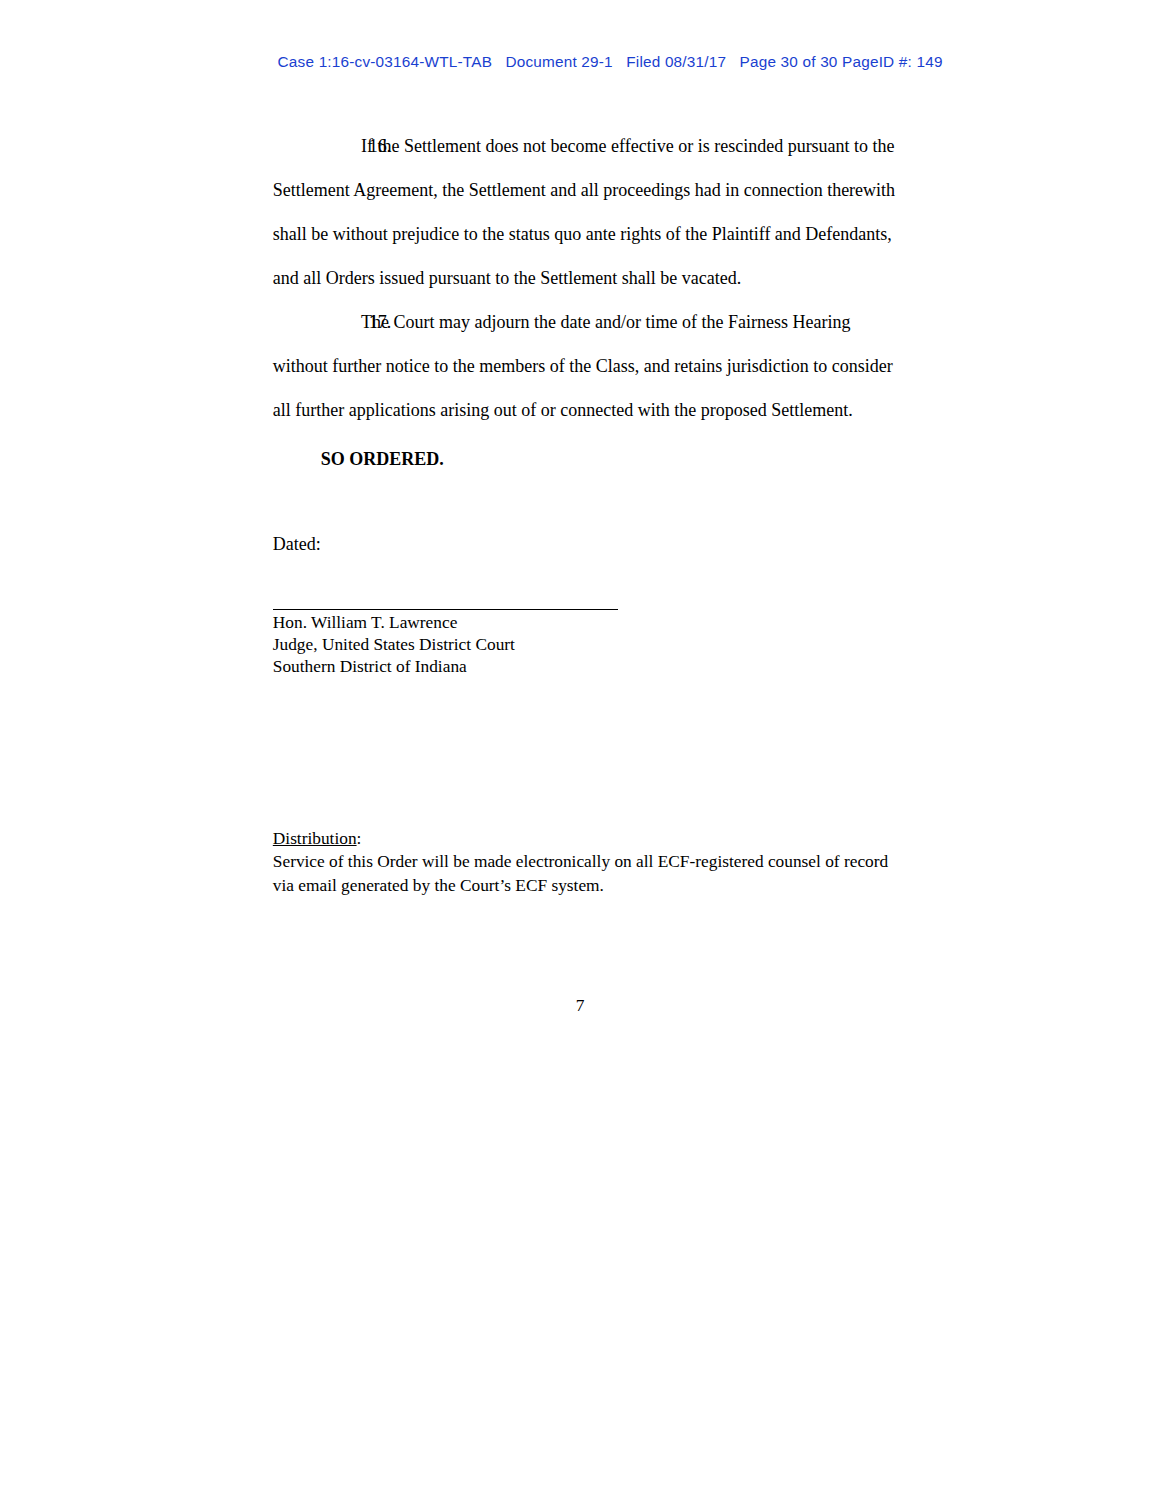Case 1:16-cv-03164-WTL-TAB Document 29-1 Filed 08/31/17 Page 30 of 30 PageID #: 149
16. If the Settlement does not become effective or is rescinded pursuant to the Settlement Agreement, the Settlement and all proceedings had in connection therewith shall be without prejudice to the status quo ante rights of the Plaintiff and Defendants, and all Orders issued pursuant to the Settlement shall be vacated.
17. The Court may adjourn the date and/or time of the Fairness Hearing without further notice to the members of the Class, and retains jurisdiction to consider all further applications arising out of or connected with the proposed Settlement.
SO ORDERED.
Dated:
Hon. William T. Lawrence
Judge, United States District Court
Southern District of Indiana
Distribution:
Service of this Order will be made electronically on all ECF-registered counsel of record via email generated by the Court’s ECF system.
7